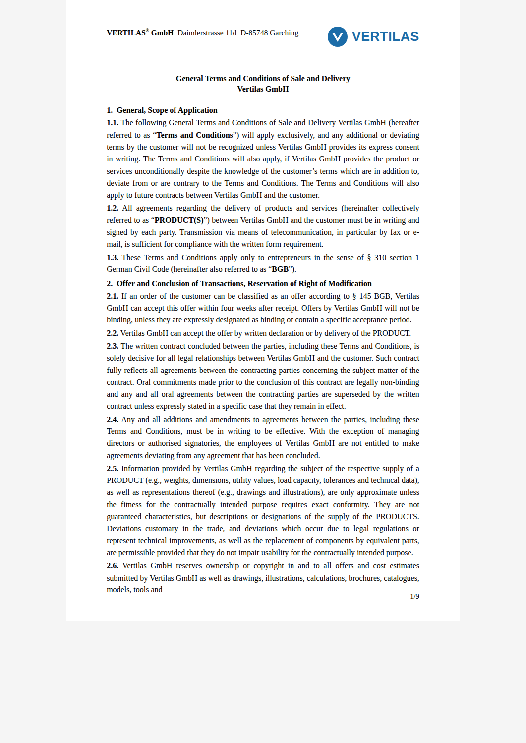VERTILAS® GmbH Daimlerstrasse 11d D-85748 Garching
VERTILAS
General Terms and Conditions of Sale and Delivery
Vertilas GmbH
1. General, Scope of Application
1.1. The following General Terms and Conditions of Sale and Delivery Vertilas GmbH (hereafter referred to as “Terms and Conditions”) will apply exclusively, and any additional or deviating terms by the customer will not be recognized unless Vertilas GmbH provides its express consent in writing. The Terms and Conditions will also apply, if Vertilas GmbH provides the product or services unconditionally despite the knowledge of the customer’s terms which are in addition to, deviate from or are contrary to the Terms and Conditions. The Terms and Conditions will also apply to future contracts between Vertilas GmbH and the customer.
1.2. All agreements regarding the delivery of products and services (hereinafter collectively referred to as “PRODUCT(S)”) between Vertilas GmbH and the customer must be in writing and signed by each party. Transmission via means of telecommunication, in particular by fax or e-mail, is sufficient for compliance with the written form requirement.
1.3. These Terms and Conditions apply only to entrepreneurs in the sense of § 310 section 1 German Civil Code (hereinafter also referred to as “BGB").
2. Offer and Conclusion of Transactions, Reservation of Right of Modification
2.1. If an order of the customer can be classified as an offer according to § 145 BGB, Vertilas GmbH can accept this offer within four weeks after receipt. Offers by Vertilas GmbH will not be binding, unless they are expressly designated as binding or contain a specific acceptance period.
2.2. Vertilas GmbH can accept the offer by written declaration or by delivery of the PRODUCT.
2.3. The written contract concluded between the parties, including these Terms and Conditions, is solely decisive for all legal relationships between Vertilas GmbH and the customer. Such contract fully reflects all agreements between the contracting parties concerning the subject matter of the contract. Oral commitments made prior to the conclusion of this contract are legally non-binding and any and all oral agreements between the contracting parties are superseded by the written contract unless expressly stated in a specific case that they remain in effect.
2.4. Any and all additions and amendments to agreements between the parties, including these Terms and Conditions, must be in writing to be effective. With the exception of managing directors or authorised signatories, the employees of Vertilas GmbH are not entitled to make agreements deviating from any agreement that has been concluded.
2.5. Information provided by Vertilas GmbH regarding the subject of the respective supply of a PRODUCT (e.g., weights, dimensions, utility values, load capacity, tolerances and technical data), as well as representations thereof (e.g., drawings and illustrations), are only approximate unless the fitness for the contractually intended purpose requires exact conformity. They are not guaranteed characteristics, but descriptions or designations of the supply of the PRODUCTS. Deviations customary in the trade, and deviations which occur due to legal regulations or represent technical improvements, as well as the replacement of components by equivalent parts, are permissible provided that they do not impair usability for the contractually intended purpose.
2.6. Vertilas GmbH reserves ownership or copyright in and to all offers and cost estimates submitted by Vertilas GmbH as well as drawings, illustrations, calculations, brochures, catalogues, models, tools and
1/9